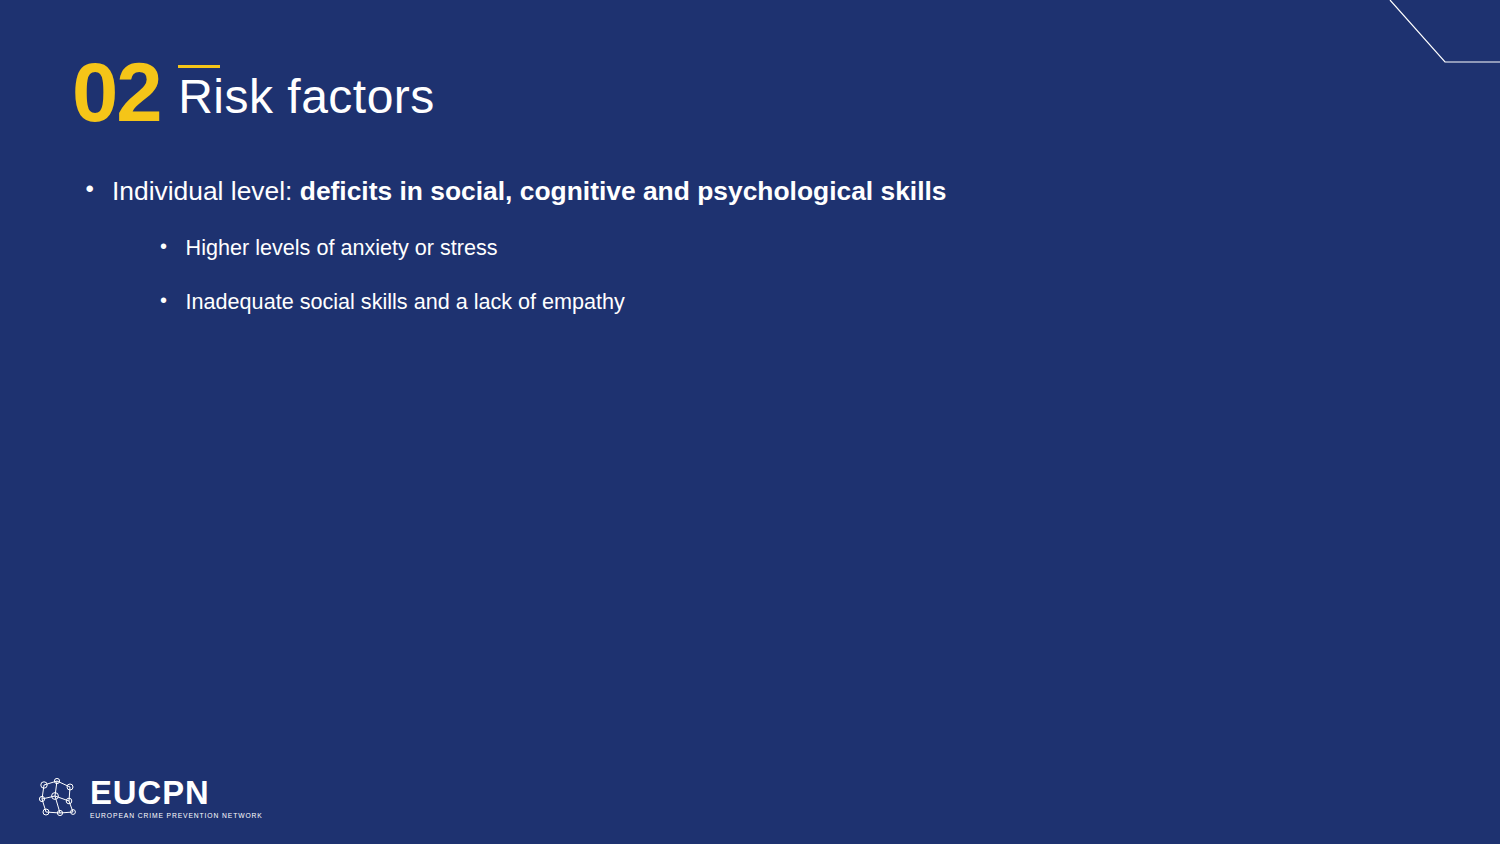02
Risk factors
Individual level: deficits in social, cognitive and psychological skills
Higher levels of anxiety or stress
Inadequate social skills and a lack of empathy
EUCPN European Crime Prevention Network